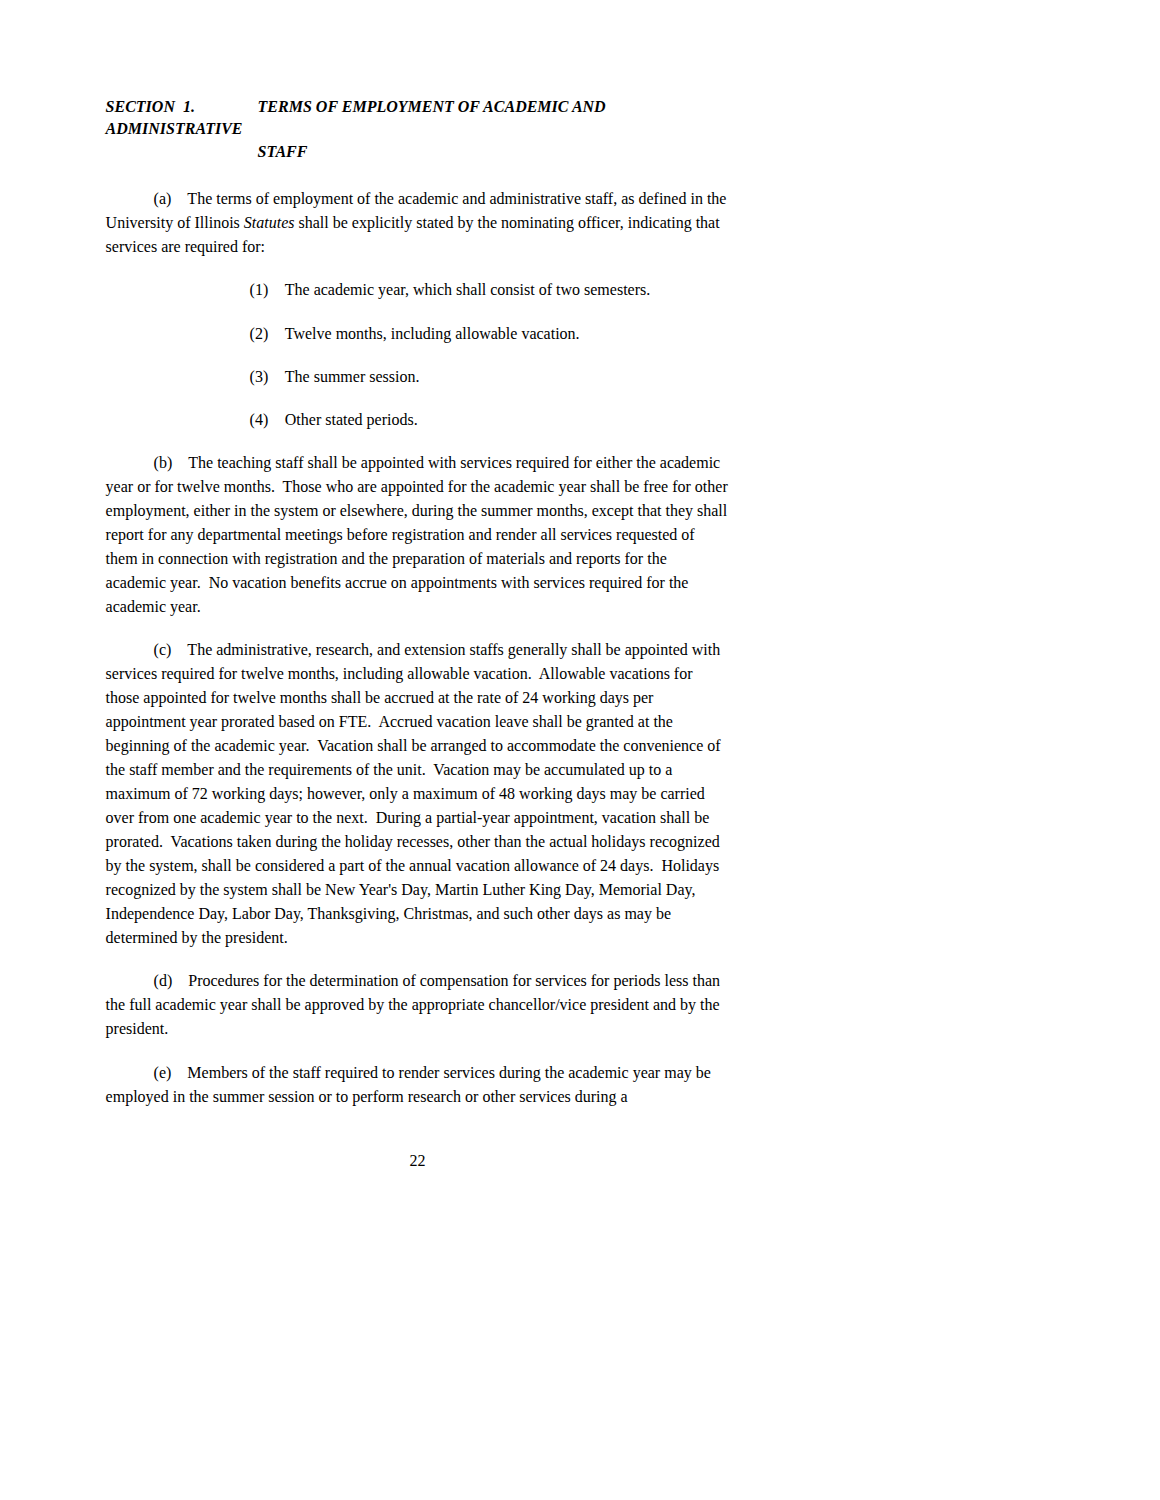SECTION 1. TERMS OF EMPLOYMENT OF ACADEMIC AND ADMINISTRATIVE STAFF
(a) The terms of employment of the academic and administrative staff, as defined in the University of Illinois Statutes shall be explicitly stated by the nominating officer, indicating that services are required for:
(1) The academic year, which shall consist of two semesters.
(2) Twelve months, including allowable vacation.
(3) The summer session.
(4) Other stated periods.
(b) The teaching staff shall be appointed with services required for either the academic year or for twelve months. Those who are appointed for the academic year shall be free for other employment, either in the system or elsewhere, during the summer months, except that they shall report for any departmental meetings before registration and render all services requested of them in connection with registration and the preparation of materials and reports for the academic year. No vacation benefits accrue on appointments with services required for the academic year.
(c) The administrative, research, and extension staffs generally shall be appointed with services required for twelve months, including allowable vacation. Allowable vacations for those appointed for twelve months shall be accrued at the rate of 24 working days per appointment year prorated based on FTE. Accrued vacation leave shall be granted at the beginning of the academic year. Vacation shall be arranged to accommodate the convenience of the staff member and the requirements of the unit. Vacation may be accumulated up to a maximum of 72 working days; however, only a maximum of 48 working days may be carried over from one academic year to the next. During a partial-year appointment, vacation shall be prorated. Vacations taken during the holiday recesses, other than the actual holidays recognized by the system, shall be considered a part of the annual vacation allowance of 24 days. Holidays recognized by the system shall be New Year's Day, Martin Luther King Day, Memorial Day, Independence Day, Labor Day, Thanksgiving, Christmas, and such other days as may be determined by the president.
(d) Procedures for the determination of compensation for services for periods less than the full academic year shall be approved by the appropriate chancellor/vice president and by the president.
(e) Members of the staff required to render services during the academic year may be employed in the summer session or to perform research or other services during a
22